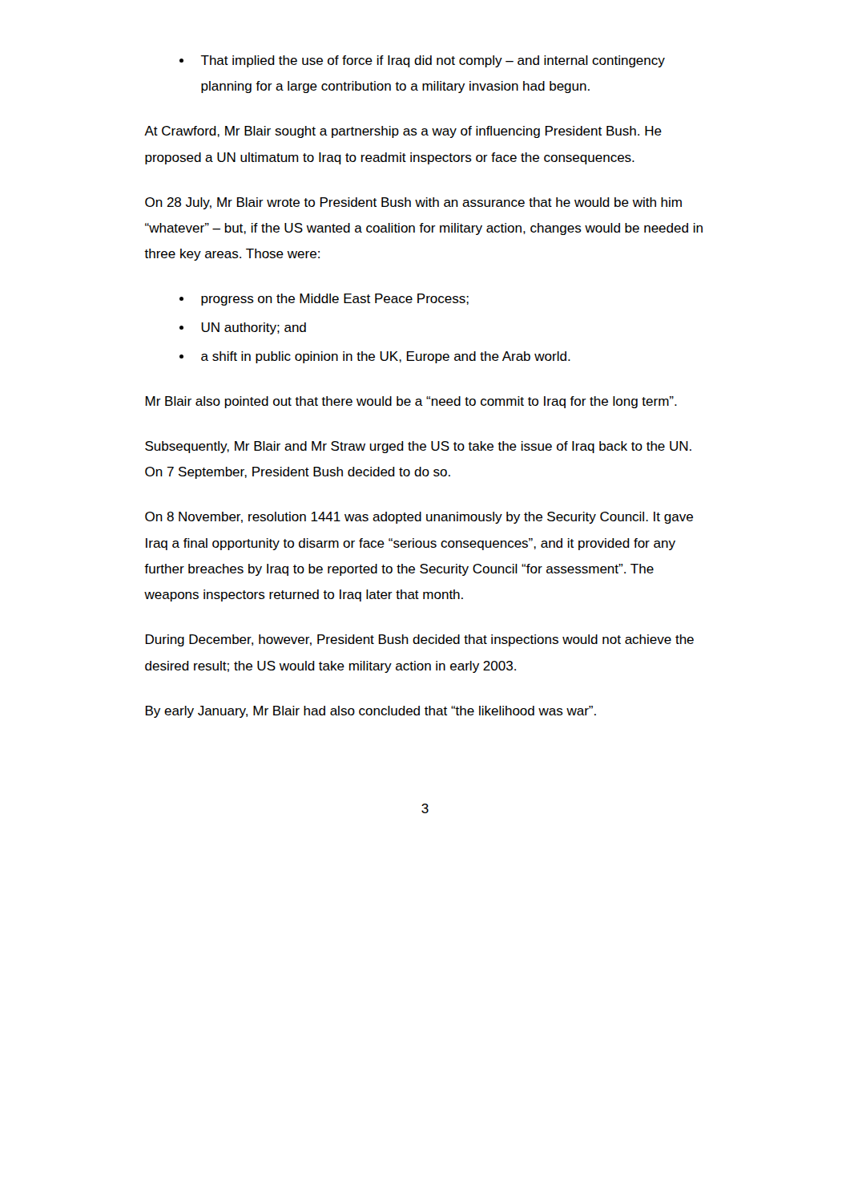That implied the use of force if Iraq did not comply – and internal contingency planning for a large contribution to a military invasion had begun.
At Crawford, Mr Blair sought a partnership as a way of influencing President Bush. He proposed a UN ultimatum to Iraq to readmit inspectors or face the consequences.
On 28 July, Mr Blair wrote to President Bush with an assurance that he would be with him “whatever” – but, if the US wanted a coalition for military action, changes would be needed in three key areas. Those were:
progress on the Middle East Peace Process;
UN authority; and
a shift in public opinion in the UK, Europe and the Arab world.
Mr Blair also pointed out that there would be a “need to commit to Iraq for the long term”.
Subsequently, Mr Blair and Mr Straw urged the US to take the issue of Iraq back to the UN. On 7 September, President Bush decided to do so.
On 8 November, resolution 1441 was adopted unanimously by the Security Council. It gave Iraq a final opportunity to disarm or face “serious consequences”, and it provided for any further breaches by Iraq to be reported to the Security Council “for assessment”. The weapons inspectors returned to Iraq later that month.
During December, however, President Bush decided that inspections would not achieve the desired result; the US would take military action in early 2003.
By early January, Mr Blair had also concluded that “the likelihood was war”.
3